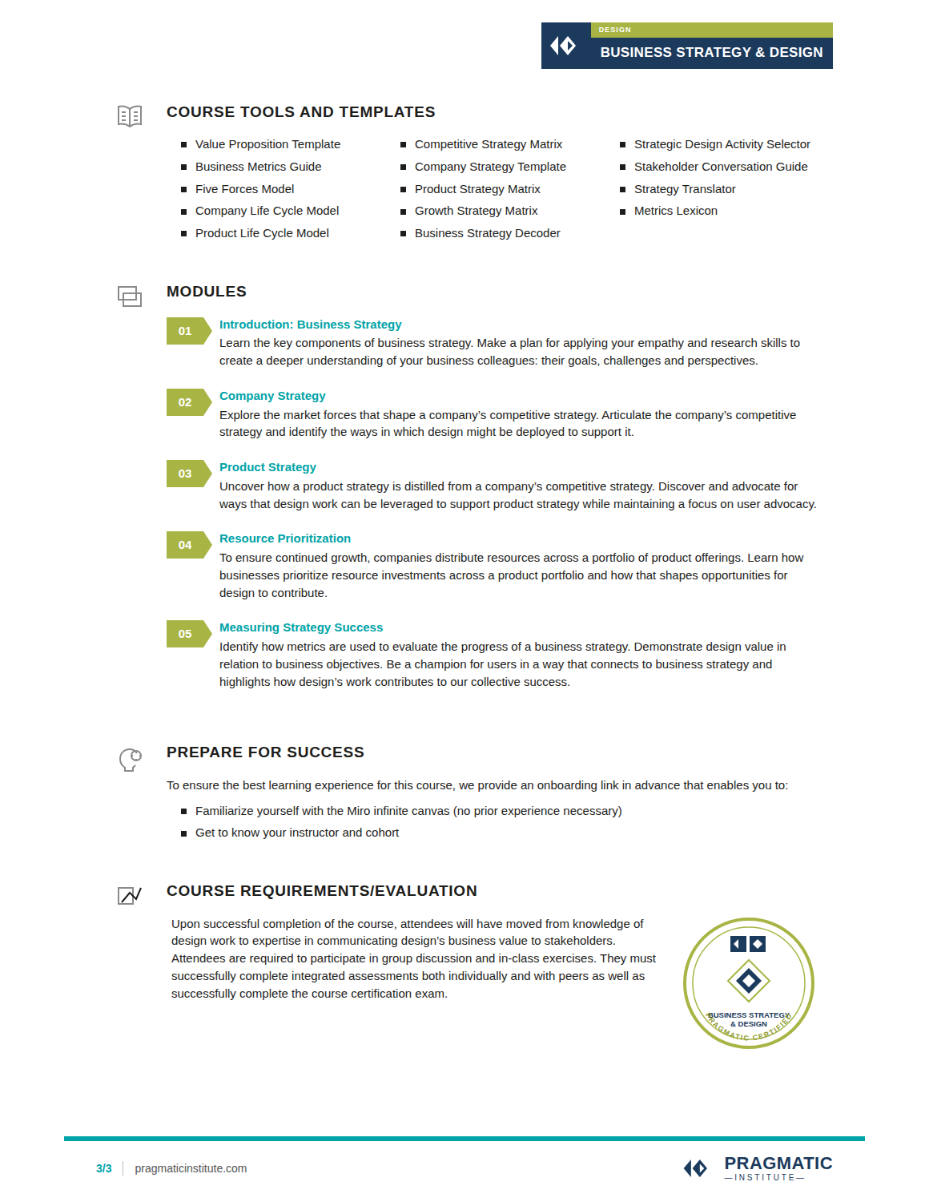Design
Business Strategy & Design
Course Tools and Templates
Value Proposition Template
Business Metrics Guide
Five Forces Model
Company Life Cycle Model
Product Life Cycle Model
Competitive Strategy Matrix
Company Strategy Template
Product Strategy Matrix
Growth Strategy Matrix
Business Strategy Decoder
Strategic Design Activity Selector
Stakeholder Conversation Guide
Strategy Translator
Metrics Lexicon
Modules
01
Introduction: Business Strategy
Learn the key components of business strategy. Make a plan for applying your empathy and research skills to create a deeper understanding of your business colleagues: their goals, challenges and perspectives.
02
Company Strategy
Explore the market forces that shape a company’s competitive strategy. Articulate the company’s competitive strategy and identify the ways in which design might be deployed to support it.
03
Product Strategy
Uncover how a product strategy is distilled from a company’s competitive strategy. Discover and advocate for ways that design work can be leveraged to support product strategy while maintaining a focus on user advocacy.
04
Resource Prioritization
To ensure continued growth, companies distribute resources across a portfolio of product offerings. Learn how businesses prioritize resource investments across a product portfolio and how that shapes opportunities for design to contribute.
05
Measuring Strategy Success
Identify how metrics are used to evaluate the progress of a business strategy. Demonstrate design value in relation to business objectives. Be a champion for users in a way that connects to business strategy and highlights how design’s work contributes to our collective success.
Prepare for Success
To ensure the best learning experience for this course, we provide an onboarding link in advance that enables you to:
Familiarize yourself with the Miro infinite canvas (no prior experience necessary)
Get to know your instructor and cohort
Course Requirements/Evaluation
Upon successful completion of the course, attendees will have moved from knowledge of design work to expertise in communicating design’s business value to stakeholders. Attendees are required to participate in group discussion and in-class exercises. They must successfully complete integrated assessments both individually and with peers as well as successfully complete the course certification exam.
BUSINESS STRATEGY & DESIGN PRAGMATIC CERTIFIED
3/3 pragmaticinstitute.com
PRAGMATIC —INSTITUTE—